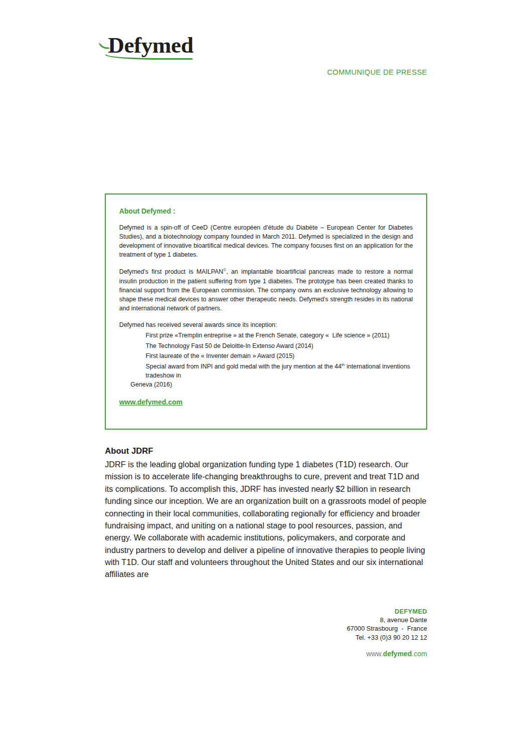Defymed
COMMUNIQUE DE PRESSE
About Defymed :
Defymed is a spin-off of CeeD (Centre européen d’étude du Diabète – European Center for Diabetes Studies), and a biotechnology company founded in March 2011. Defymed is specialized in the design and development of innovative bioartifical medical devices. The company focuses first on an application for the treatment of type 1 diabetes.
Defymed’s first product is MAILPAN©, an implantable bioartificial pancreas made to restore a normal insulin production in the patient suffering from type 1 diabetes. The prototype has been created thanks to financial support from the European commission. The company owns an exclusive technology allowing to shape these medical devices to answer other therapeutic needs. Defymed’s strength resides in its national and international network of partners.
Defymed has received several awards since its inception:
First prize «Tremplin entreprise » at the French Senate, category « Life science » (2011)
The Technology Fast 50 de Deloitte-In Extenso Award (2014)
First laureate of the « Inventer demain » Award (2015)
Special award from INPI and gold medal with the jury mention at the 44th international inventions tradeshow in Geneva (2016)
www.defymed.com
About JDRF
JDRF is the leading global organization funding type 1 diabetes (T1D) research. Our mission is to accelerate life-changing breakthroughs to cure, prevent and treat T1D and its complications. To accomplish this, JDRF has invested nearly $2 billion in research funding since our inception. We are an organization built on a grassroots model of people connecting in their local communities, collaborating regionally for efficiency and broader fundraising impact, and uniting on a national stage to pool resources, passion, and energy. We collaborate with academic institutions, policymakers, and corporate and industry partners to develop and deliver a pipeline of innovative therapies to people living with T1D. Our staff and volunteers throughout the United States and our six international affiliates are
DEFYMED
8, avenue Dante
67000 Strasbourg - France
Tel. +33 (0)3 90 20 12 12
www. defymed.com